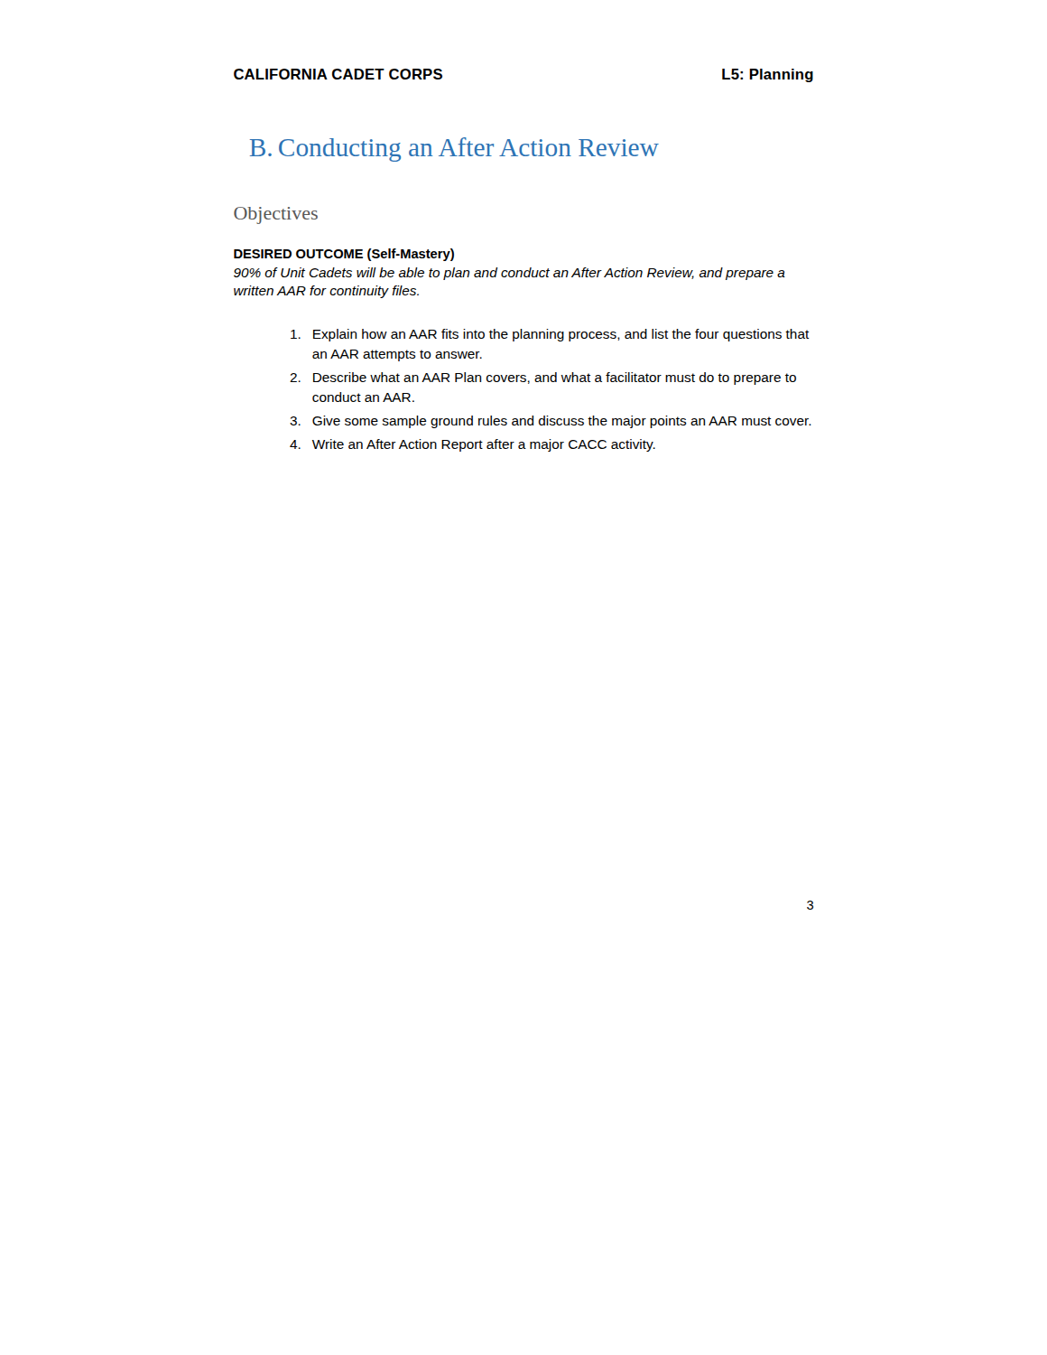California Cadet Corps L5: Planning
B. Conducting an After Action Review
Objectives
DESIRED OUTCOME (Self-Mastery)
90% of Unit Cadets will be able to plan and conduct an After Action Review, and prepare a written AAR for continuity files.
Explain how an AAR fits into the planning process, and list the four questions that an AAR attempts to answer.
Describe what an AAR Plan covers, and what a facilitator must do to prepare to conduct an AAR.
Give some sample ground rules and discuss the major points an AAR must cover.
Write an After Action Report after a major CACC activity.
3